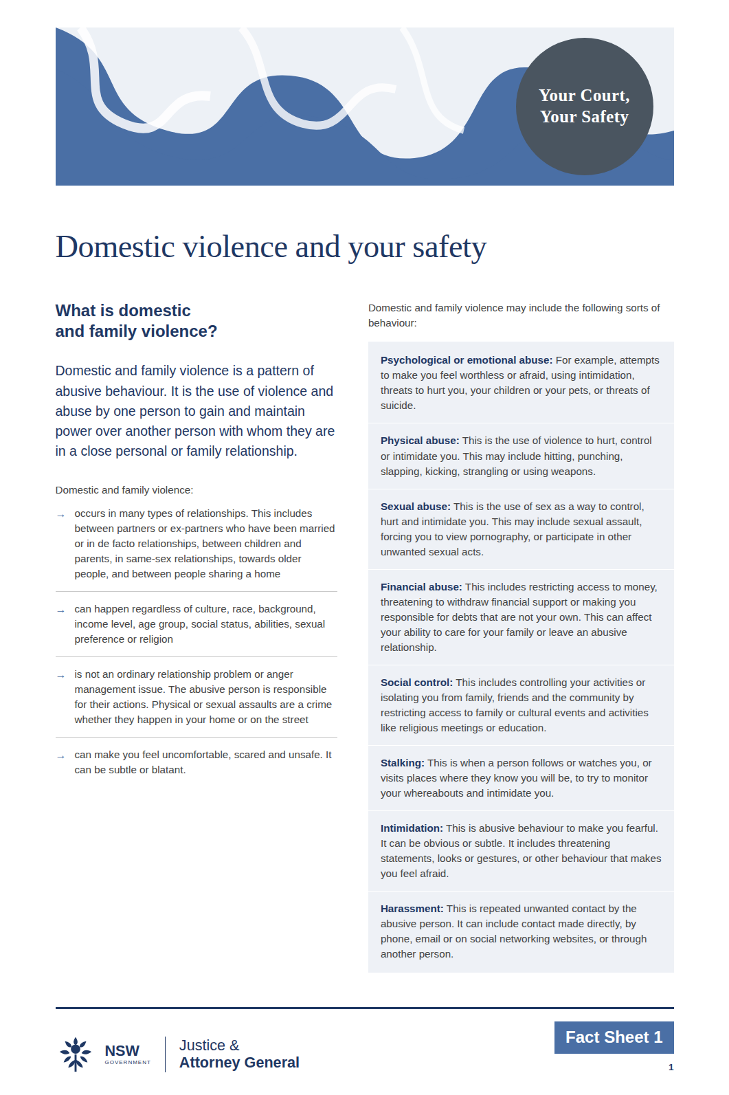Your Court,
Your Safety
Domestic violence and your safety
What is domestic
and family violence?
Domestic and family violence is a pattern of abusive behaviour. It is the use of violence and abuse by one person to gain and maintain power over another person with whom they are in a close personal or family relationship.
Domestic and family violence:
occurs in many types of relationships. This includes between partners or ex-partners who have been married or in de facto relationships, between children and parents, in same-sex relationships, towards older people, and between people sharing a home
can happen regardless of culture, race, background, income level, age group, social status, abilities, sexual preference or religion
is not an ordinary relationship problem or anger management issue. The abusive person is responsible for their actions. Physical or sexual assaults are a crime whether they happen in your home or on the street
can make you feel uncomfortable, scared and unsafe. It can be subtle or blatant.
Domestic and family violence may include the following sorts of behaviour:
Psychological or emotional abuse: For example, attempts to make you feel worthless or afraid, using intimidation, threats to hurt you, your children or your pets, or threats of suicide.
Physical abuse: This is the use of violence to hurt, control or intimidate you. This may include hitting, punching, slapping, kicking, strangling or using weapons.
Sexual abuse: This is the use of sex as a way to control, hurt and intimidate you. This may include sexual assault, forcing you to view pornography, or participate in other unwanted sexual acts.
Financial abuse: This includes restricting access to money, threatening to withdraw financial support or making you responsible for debts that are not your own. This can affect your ability to care for your family or leave an abusive relationship.
Social control: This includes controlling your activities or isolating you from family, friends and the community by restricting access to family or cultural events and activities like religious meetings or education.
Stalking: This is when a person follows or watches you, or visits places where they know you will be, to try to monitor your whereabouts and intimidate you.
Intimidation: This is abusive behaviour to make you fearful. It can be obvious or subtle. It includes threatening statements, looks or gestures, or other behaviour that makes you feel afraid.
Harassment: This is repeated unwanted contact by the abusive person. It can include contact made directly, by phone, email or on social networking websites, or through another person.
NSWGOVERNMENT
Justice &
Attorney General
Fact Sheet 1
1